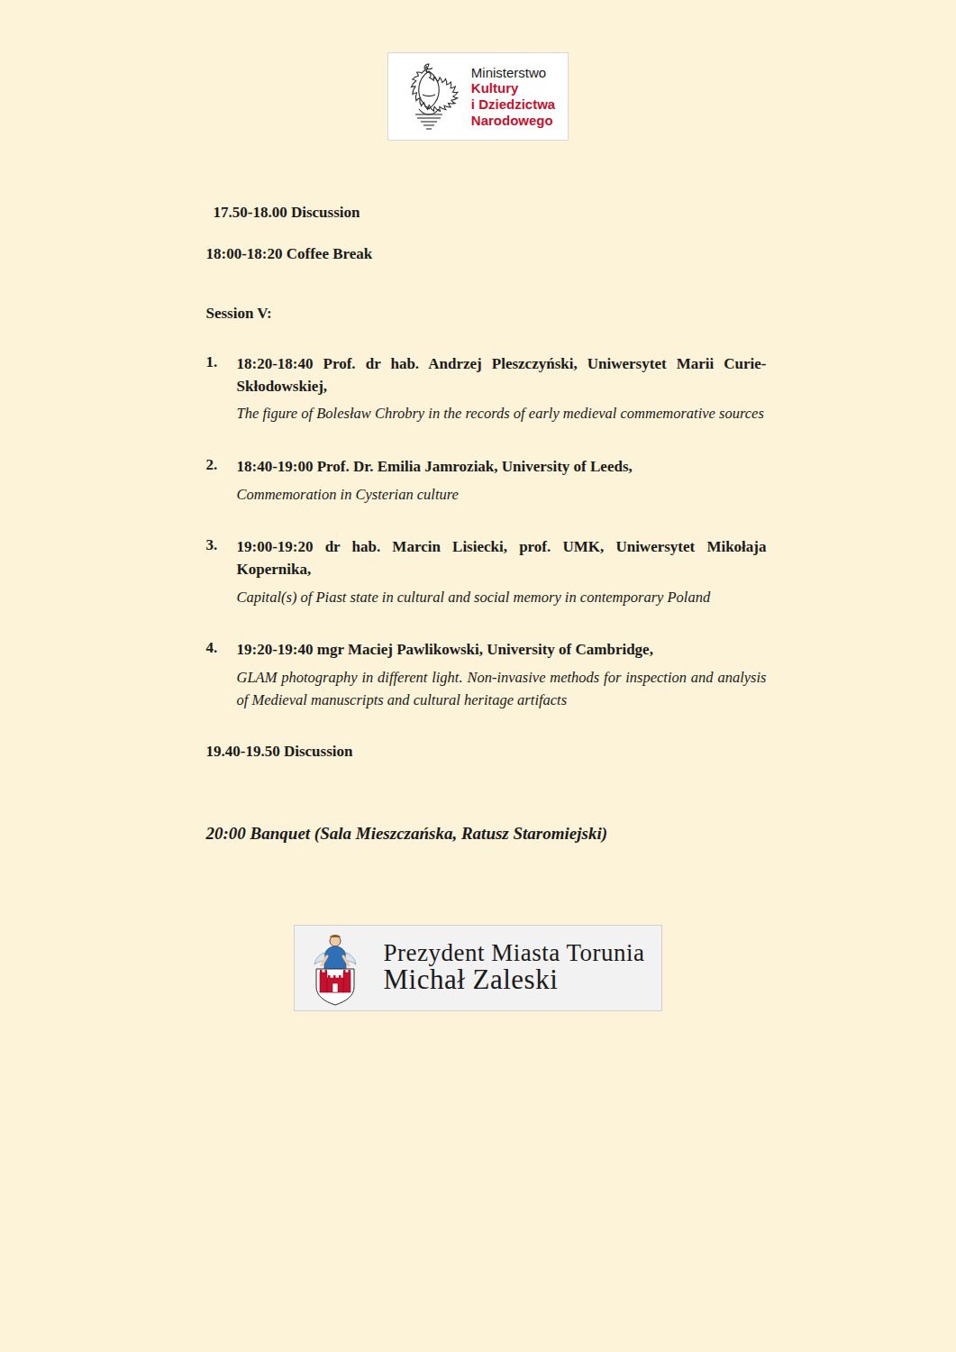Ministerstwo
Kultury
i Dziedzictwa
Narodowego
17.50-18.00 Discussion
18:00-18:20 Coffee Break
Session V:
18:20-18:40 Prof. dr hab. Andrzej Pleszczyński, Uniwersytet Marii Curie-Skłodowskiej,
The figure of Bolesław Chrobry in the records of early medieval commemorative sources
18:40-19:00 Prof. Dr. Emilia Jamroziak, University of Leeds,
Commemoration in Cysterian culture
19:00-19:20 dr hab. Marcin Lisiecki, prof. UMK, Uniwersytet Mikołaja Kopernika,
Capital(s) of Piast state in cultural and social memory in contemporary Poland
19:20-19:40 mgr Maciej Pawlikowski, University of Cambridge,
GLAM photography in different light. Non-invasive methods for inspection and analysis of Medieval manuscripts and cultural heritage artifacts
19.40-19.50 Discussion
20:00 Banquet (Sala Mieszczańska, Ratusz Staromiejski)
Prezydent Miasta Torunia
Michał Zaleski